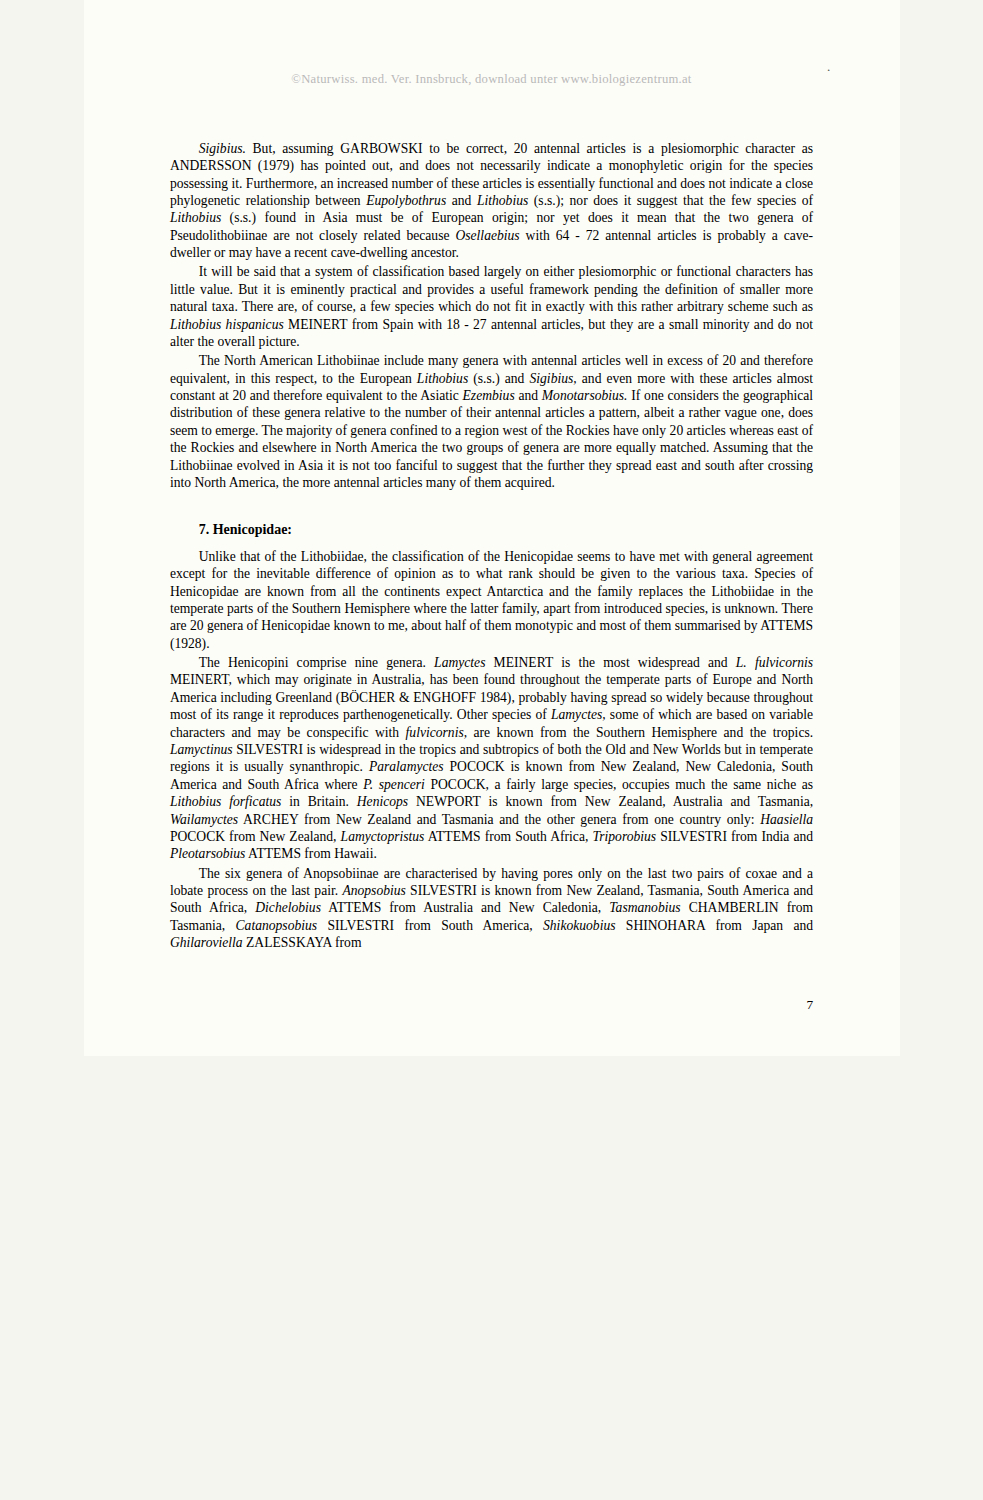.
©Naturwiss. med. Ver. Innsbruck, download unter www.biologiezentrum.at
Sigibius. But, assuming GARBOWSKI to be correct, 20 antennal articles is a plesiomorphic character as ANDERSSON (1979) has pointed out, and does not necessarily indicate a monophyletic origin for the species possessing it. Furthermore, an increased number of these articles is essentially functional and does not indicate a close phylogenetic relationship between Eupolybothrus and Lithobius (s.s.); nor does it suggest that the few species of Lithobius (s.s.) found in Asia must be of European origin; nor yet does it mean that the two genera of Pseudolithobiinae are not closely related because Osellaebius with 64 - 72 antennal articles is probably a cave-dweller or may have a recent cave-dwelling ancestor.
It will be said that a system of classification based largely on either plesiomorphic or functional characters has little value. But it is eminently practical and provides a useful framework pending the definition of smaller more natural taxa. There are, of course, a few species which do not fit in exactly with this rather arbitrary scheme such as Lithobius hispanicus MEINERT from Spain with 18 - 27 antennal articles, but they are a small minority and do not alter the overall picture.
The North American Lithobiinae include many genera with antennal articles well in excess of 20 and therefore equivalent, in this respect, to the European Lithobius (s.s.) and Sigibius, and even more with these articles almost constant at 20 and therefore equivalent to the Asiatic Ezembius and Monotarsobius. If one considers the geographical distribution of these genera relative to the number of their antennal articles a pattern, albeit a rather vague one, does seem to emerge. The majority of genera confined to a region west of the Rockies have only 20 articles whereas east of the Rockies and elsewhere in North America the two groups of genera are more equally matched. Assuming that the Lithobiinae evolved in Asia it is not too fanciful to suggest that the further they spread east and south after crossing into North America, the more antennal articles many of them acquired.
7. Henicopidae:
Unlike that of the Lithobiidae, the classification of the Henicopidae seems to have met with general agreement except for the inevitable difference of opinion as to what rank should be given to the various taxa. Species of Henicopidae are known from all the continents expect Antarctica and the family replaces the Lithobiidae in the temperate parts of the Southern Hemisphere where the latter family, apart from introduced species, is unknown. There are 20 genera of Henicopidae known to me, about half of them monotypic and most of them summarised by ATTEMS (1928).
The Henicopini comprise nine genera. Lamyctes MEINERT is the most widespread and L. fulvicornis MEINERT, which may originate in Australia, has been found throughout the temperate parts of Europe and North America including Greenland (BÖCHER & ENGHOFF 1984), probably having spread so widely because throughout most of its range it reproduces parthenogenetically. Other species of Lamyctes, some of which are based on variable characters and may be conspecific with fulvicornis, are known from the Southern Hemisphere and the tropics. Lamyctinus SILVESTRI is widespread in the tropics and subtropics of both the Old and New Worlds but in temperate regions it is usually synanthropic. Paralamyctes POCOCK is known from New Zealand, New Caledonia, South America and South Africa where P. spenceri POCOCK, a fairly large species, occupies much the same niche as Lithobius forficatus in Britain. Henicops NEWPORT is known from New Zealand, Australia and Tasmania, Wailamyctes ARCHEY from New Zealand and Tasmania and the other genera from one country only: Haasiella POCOCK from New Zealand, Lamyctopristus ATTEMS from South Africa, Triporobius SILVESTRI from India and Pleotarsobius ATTEMS from Hawaii.
The six genera of Anopsobiinae are characterised by having pores only on the last two pairs of coxae and a lobate process on the last pair. Anopsobius SILVESTRI is known from New Zealand, Tasmania, South America and South Africa, Dichelobius ATTEMS from Australia and New Caledonia, Tasmanobius CHAMBERLIN from Tasmania, Catanopsobius SILVESTRI from South America, Shikokuobius SHINOHARA from Japan and Ghilaroviella ZALESSKAYA from
7